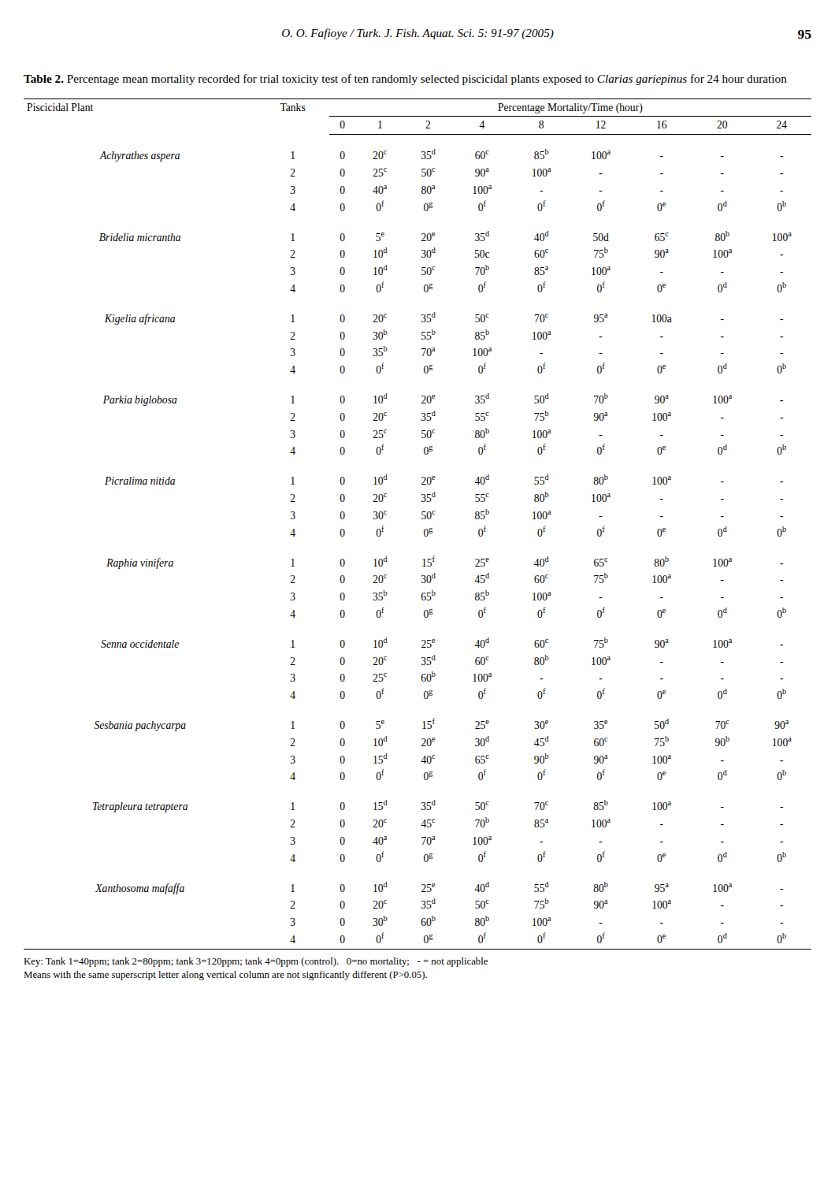O. O. Fafioye / Turk. J. Fish. Aquat. Sci. 5: 91-97 (2005) 95
Table 2. Percentage mean mortality recorded for trial toxicity test of ten randomly selected piscicidal plants exposed to Clarias gariepinus for 24 hour duration
| Piscicidal Plant | Tanks | Percentage Mortality/Time (hour) |
| --- | --- | --- |
| 0 | 1 | 2 | 4 | 8 | 12 | 16 | 20 | 24 |
| Achyrathes aspera | 1 | 0 | 20 c | 35 d | 60 c | 85 b | 100 a | - | - | - |
| | 2 | 0 | 25 c | 50 c | 90 a | 100 a | - | - | - | - |
| | 3 | 0 | 40 a | 80 a | 100 a | - | - | - | - | - |
| | 4 | 0 | 0 f | 0 g | 0 f | 0 f | 0 f | 0 e | 0 d | 0 b |
| Bridelia micrantha | 1 | 0 | 5 e | 20 e | 35 d | 40 d | 50d | 65 c | 80 b | 100 a |
| | 2 | 0 | 10 d | 30 d | 50c | 60 c | 75 b | 90 a | 100 a | - |
| | 3 | 0 | 10 d | 50 c | 70 b | 85 a | 100 a | - | - | - |
| | 4 | 0 | 0 f | 0 g | 0 f | 0 f | 0 f | 0 e | 0 d | 0 b |
| Kigelia africana | 1 | 0 | 20 c | 35 d | 50 c | 70 c | 95 a | 100a | - | - |
| | 2 | 0 | 30 b | 55 b | 85 b | 100 a | - | - | - | - |
| | 3 | 0 | 35 b | 70 a | 100 a | - | - | - | - | - |
| | 4 | 0 | 0 f | 0 g | 0 f | 0 f | 0 f | 0 e | 0 d | 0 b |
| Parkia biglobosa | 1 | 0 | 10 d | 20 e | 35 d | 50 d | 70 b | 90 a | 100 a | - |
| | 2 | 0 | 20 c | 35 d | 55 c | 75 b | 90 a | 100 a | - | - |
| | 3 | 0 | 25 c | 50 c | 80 b | 100 a | - | - | - | - |
| | 4 | 0 | 0 f | 0 g | 0 f | 0 f | 0 f | 0 e | 0 d | 0 b |
| Picralima nitida | 1 | 0 | 10 d | 20 e | 40 d | 55 d | 80 b | 100 a | - | - |
| | 2 | 0 | 20 c | 35 d | 55 c | 80 b | 100 a | - | - | - |
| | 3 | 0 | 30 c | 50 c | 85 b | 100 a | - | - | - | - |
| | 4 | 0 | 0 f | 0 g | 0 f | 0 f | 0 f | 0 e | 0 d | 0 b |
| Raphia vinifera | 1 | 0 | 10 d | 15 f | 25 e | 40 d | 65 c | 80 b | 100 a | - |
| | 2 | 0 | 20 c | 30 d | 45 d | 60 c | 75 b | 100 a | - | - |
| | 3 | 0 | 35 b | 65 b | 85 b | 100 a | - | - | - | - |
| | 4 | 0 | 0 f | 0 g | 0 f | 0 f | 0 f | 0 e | 0 d | 0 b |
| Senna occidentale | 1 | 0 | 10 d | 25 e | 40 d | 60 c | 75 b | 90 a | 100 a | - |
| | 2 | 0 | 20 c | 35 d | 60 c | 80 b | 100 a | - | - | - |
| | 3 | 0 | 25 c | 60 b | 100 a | - | - | - | - | - |
| | 4 | 0 | 0 f | 0 g | 0 f | 0 f | 0 f | 0 e | 0 d | 0 b |
| Sesbania pachycarpa | 1 | 0 | 5 e | 15 f | 25 e | 30 e | 35 e | 50 d | 70 c | 90 a |
| | 2 | 0 | 10 d | 20 e | 30 d | 45 d | 60 c | 75 b | 90 b | 100 a |
| | 3 | 0 | 15 d | 40 c | 65 c | 90 b | 90 a | 100 a | - | - |
| | 4 | 0 | 0 f | 0 g | 0 f | 0 f | 0 f | 0 e | 0 d | 0 b |
| Tetrapleura tetraptera | 1 | 0 | 15 d | 35 d | 50 c | 70 c | 85 b | 100 a | - | - |
| | 2 | 0 | 20 c | 45 c | 70 b | 85 a | 100 a | - | - | - |
| | 3 | 0 | 40 a | 70 a | 100 a | - | - | - | - | - |
| | 4 | 0 | 0 f | 0 g | 0 f | 0 f | 0 f | 0 e | 0 d | 0 b |
| Xanthosoma mafaffa | 1 | 0 | 10 d | 25 e | 40 d | 55 d | 80 b | 95 a | 100 a | - |
| | 2 | 0 | 20 c | 35 d | 50 c | 75 b | 90 a | 100 a | - | - |
| | 3 | 0 | 30 b | 60 b | 80 b | 100 a | - | - | - | - |
| | 4 | 0 | 0 f | 0 g | 0 f | 0 f | 0 f | 0 e | 0 d | 0 b |
Key: Tank 1=40ppm; tank 2=80ppm; tank 3=120ppm; tank 4=0ppm (control). 0=no mortality; - = not applicable
Means with the same superscript letter along vertical column are not signficantly different (P>0.05).